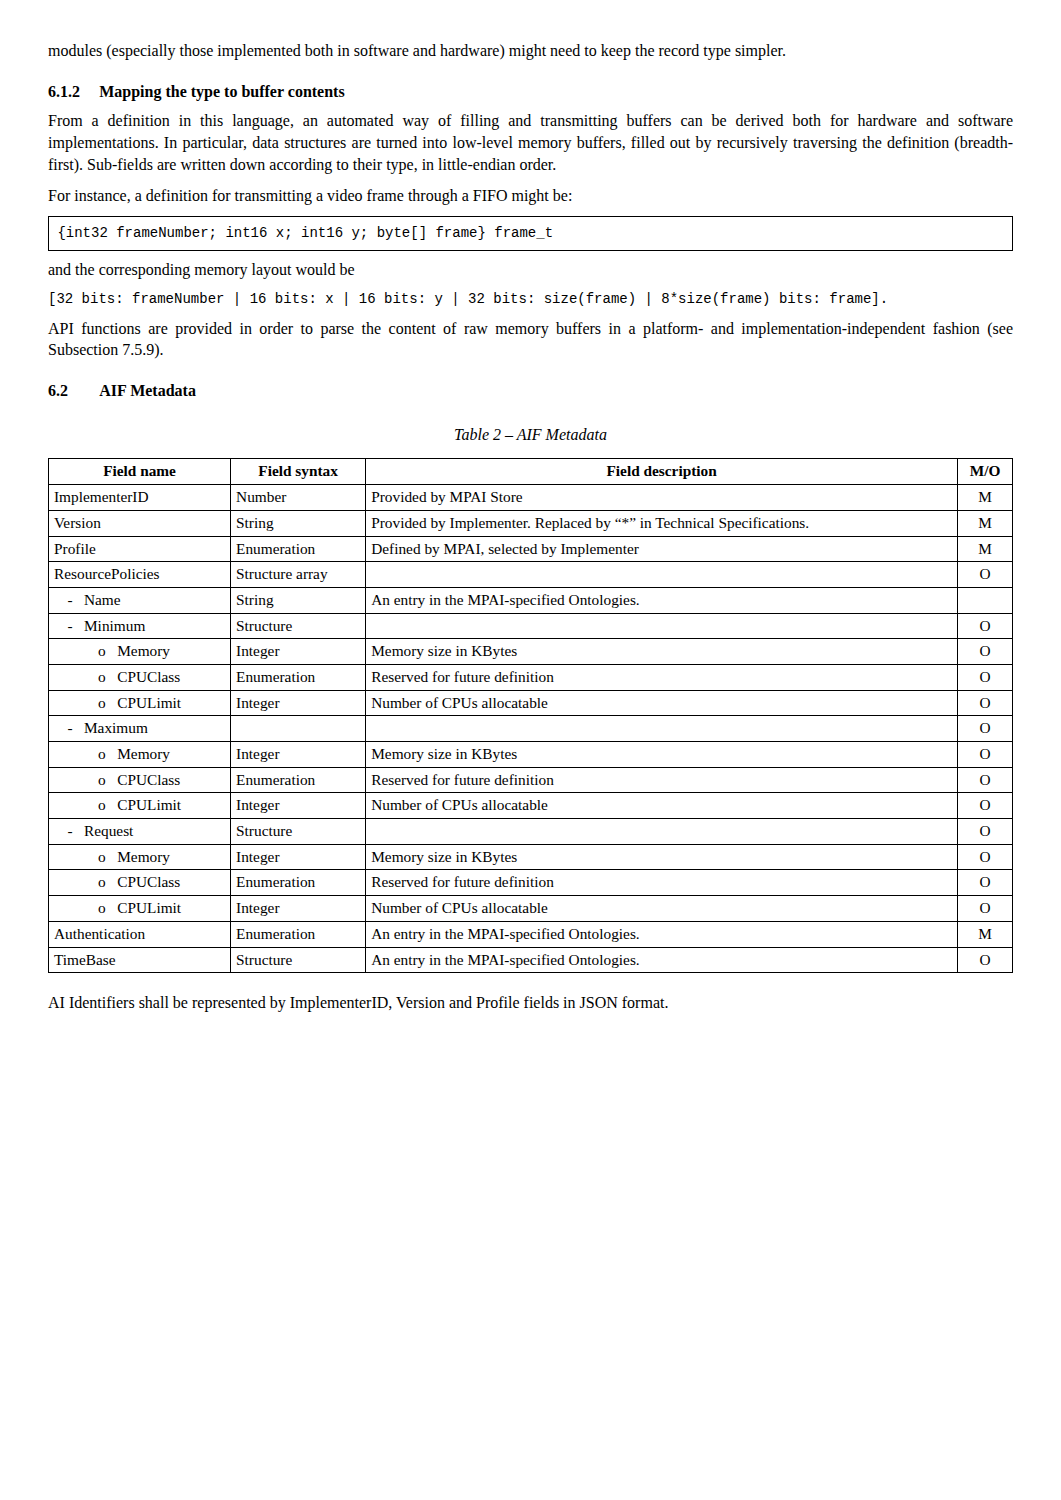modules (especially those implemented both in software and hardware) might need to keep the record type simpler.
6.1.2 Mapping the type to buffer contents
From a definition in this language, an automated way of filling and transmitting buffers can be derived both for hardware and software implementations. In particular, data structures are turned into low-level memory buffers, filled out by recursively traversing the definition (breadth-first). Sub-fields are written down according to their type, in little-endian order.
For instance, a definition for transmitting a video frame through a FIFO might be:
{int32 frameNumber; int16 x; int16 y; byte[] frame} frame_t
and the corresponding memory layout would be
[32 bits: frameNumber | 16 bits: x | 16 bits: y | 32 bits: size(frame) | 8*size(frame) bits: frame].
API functions are provided in order to parse the content of raw memory buffers in a platform- and implementation-independent fashion (see Subsection 7.5.9).
6.2 AIF Metadata
Table 2 – AIF Metadata
| Field name | Field syntax | Field description | M/O |
| --- | --- | --- | --- |
| ImplementerID | Number | Provided by MPAI Store | M |
| Version | String | Provided by Implementer. Replaced by “*” in Technical Specifications. | M |
| Profile | Enumeration | Defined by MPAI, selected by Implementer | M |
| ResourcePolicies | Structure array | | O |
| - Name | String | An entry in the MPAI-specified Ontologies. | |
| - Minimum | Structure | | O |
| o Memory | Integer | Memory size in KBytes | O |
| o CPUClass | Enumeration | Reserved for future definition | O |
| o CPULimit | Integer | Number of CPUs allocatable | O |
| - Maximum | | | O |
| o Memory | Integer | Memory size in KBytes | O |
| o CPUClass | Enumeration | Reserved for future definition | O |
| o CPULimit | Integer | Number of CPUs allocatable | O |
| - Request | Structure | | O |
| o Memory | Integer | Memory size in KBytes | O |
| o CPUClass | Enumeration | Reserved for future definition | O |
| o CPULimit | Integer | Number of CPUs allocatable | O |
| Authentication | Enumeration | An entry in the MPAI-specified Ontologies. | M |
| TimeBase | Structure | An entry in the MPAI-specified Ontologies. | O |
AI Identifiers shall be represented by ImplementerID, Version and Profile fields in JSON format.